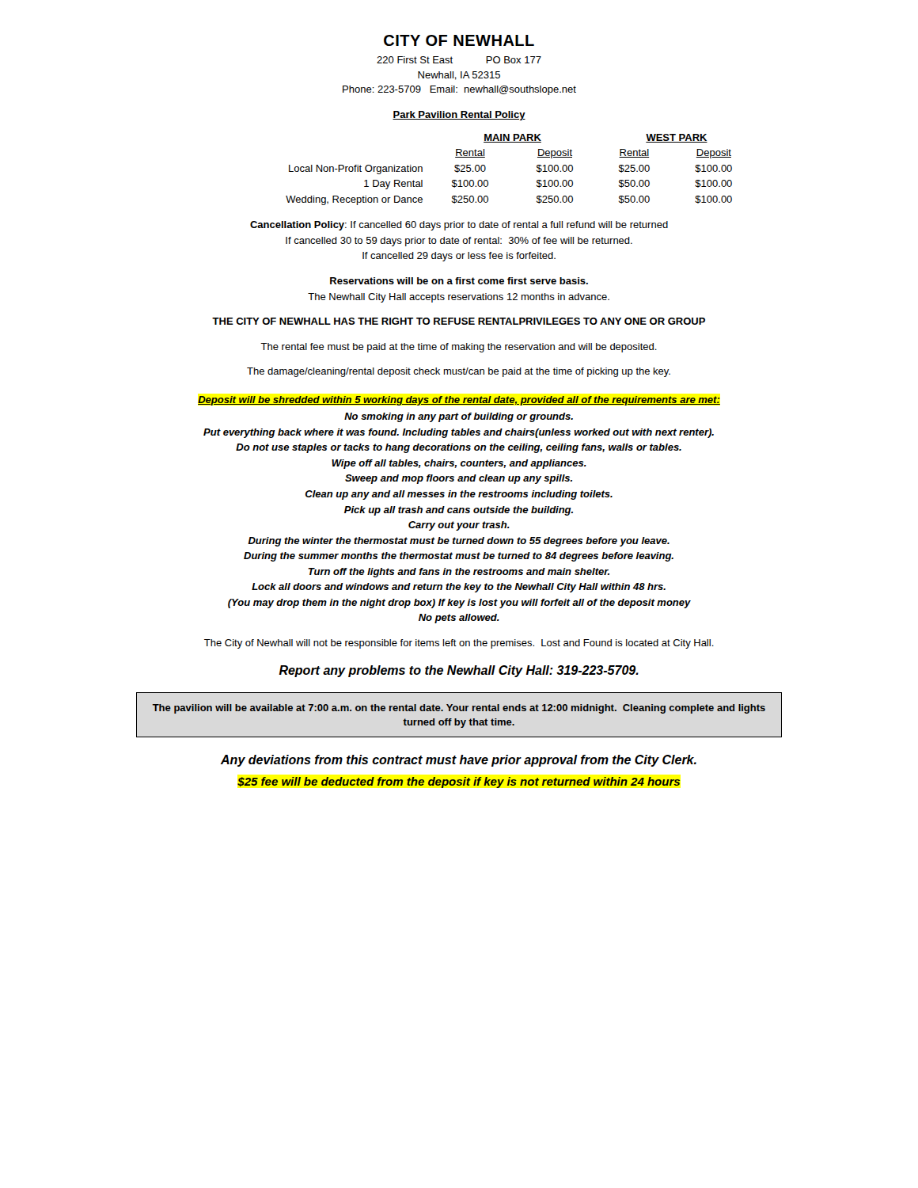CITY OF NEWHALL
220 First St East PO Box 177
Newhall, IA 52315
Phone: 223-5709 Email: newhall@southslope.net
Park Pavilion Rental Policy
| | MAIN PARK | WEST PARK |
| | Rental | Deposit | Rental | Deposit |
| Local Non-Profit Organization | $25.00 | $100.00 | $25.00 | $100.00 |
| 1 Day Rental | $100.00 | $100.00 | $50.00 | $100.00 |
| Wedding, Reception or Dance | $250.00 | $250.00 | $50.00 | $100.00 |
Cancellation Policy: If cancelled 60 days prior to date of rental a full refund will be returned
If cancelled 30 to 59 days prior to date of rental: 30% of fee will be returned.
If cancelled 29 days or less fee is forfeited.
Reservations will be on a first come first serve basis.
The Newhall City Hall accepts reservations 12 months in advance.
THE CITY OF NEWHALL HAS THE RIGHT TO REFUSE RENTALPRIVILEGES TO ANY ONE OR GROUP
The rental fee must be paid at the time of making the reservation and will be deposited.
The damage/cleaning/rental deposit check must/can be paid at the time of picking up the key.
Deposit will be shredded within 5 working days of the rental date, provided all of the requirements are met:
No smoking in any part of building or grounds.
Put everything back where it was found. Including tables and chairs(unless worked out with next renter).
Do not use staples or tacks to hang decorations on the ceiling, ceiling fans, walls or tables.
Wipe off all tables, chairs, counters, and appliances.
Sweep and mop floors and clean up any spills.
Clean up any and all messes in the restrooms including toilets.
Pick up all trash and cans outside the building.
Carry out your trash.
During the winter the thermostat must be turned down to 55 degrees before you leave.
During the summer months the thermostat must be turned to 84 degrees before leaving.
Turn off the lights and fans in the restrooms and main shelter.
Lock all doors and windows and return the key to the Newhall City Hall within 48 hrs.
(You may drop them in the night drop box) If key is lost you will forfeit all of the deposit money
No pets allowed.
The City of Newhall will not be responsible for items left on the premises. Lost and Found is located at City Hall.
Report any problems to the Newhall City Hall: 319-223-5709.
The pavilion will be available at 7:00 a.m. on the rental date. Your rental ends at 12:00 midnight. Cleaning complete and lights turned off by that time.
Any deviations from this contract must have prior approval from the City Clerk.
$25 fee will be deducted from the deposit if key is not returned within 24 hours